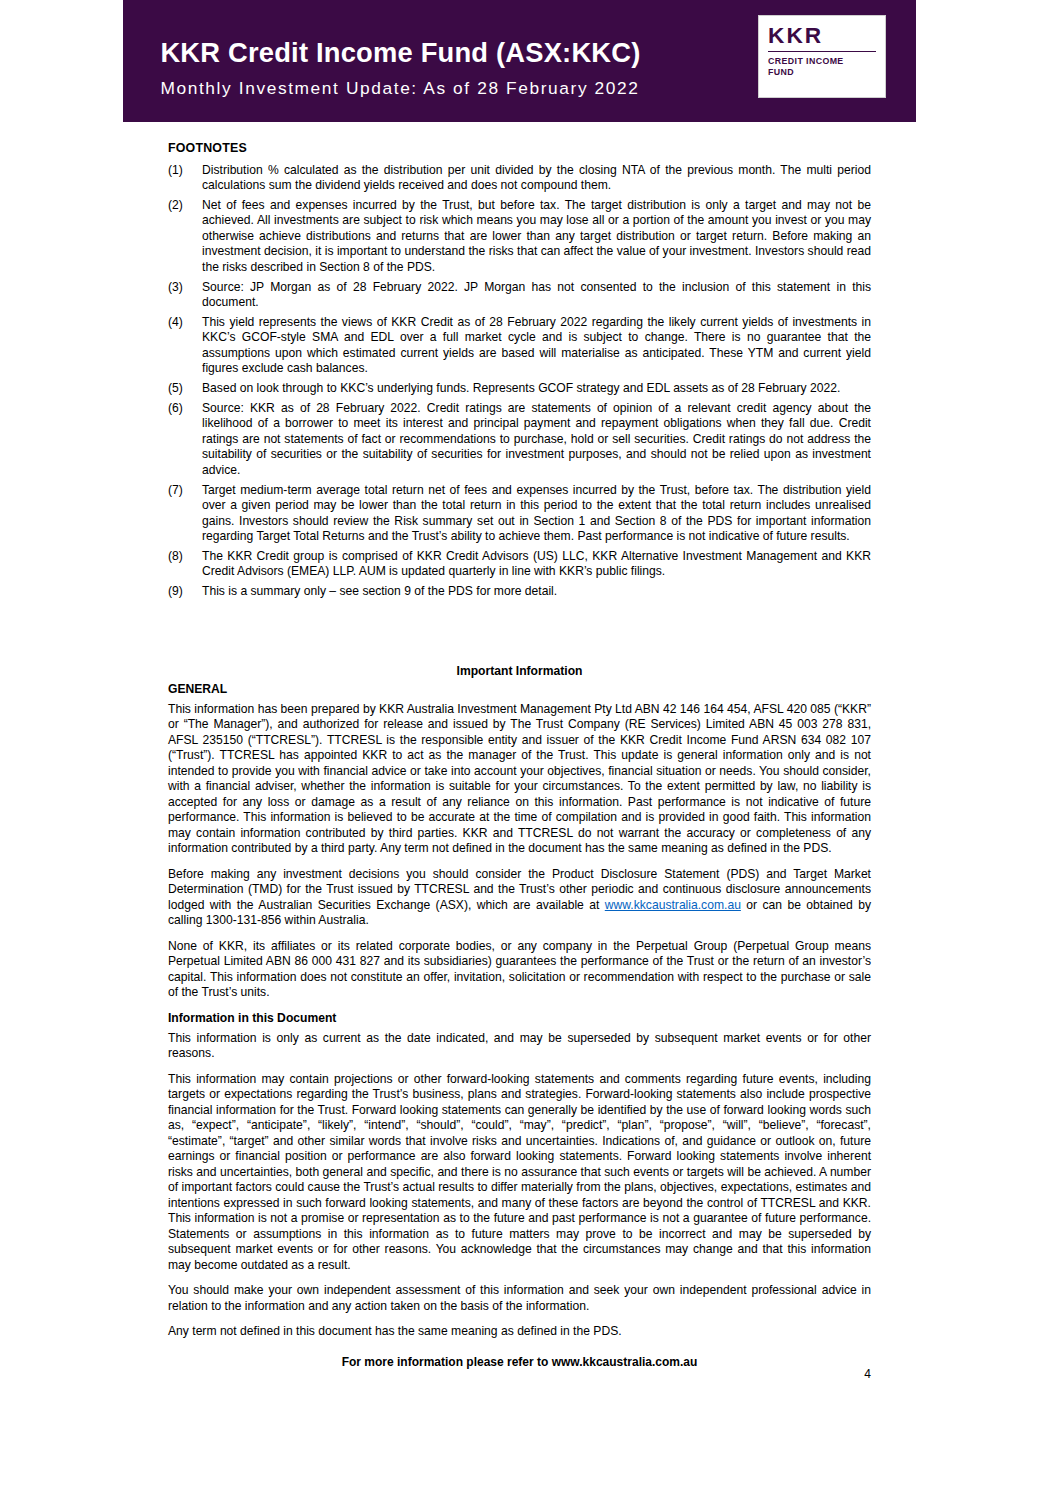KKR Credit Income Fund (ASX:KKC)
Monthly Investment Update: As of 28 February 2022
KKR
Credit Income
Fund
FOOTNOTES
Distribution % calculated as the distribution per unit divided by the closing NTA of the previous month. The multi period calculations sum the dividend yields received and does not compound them.
Net of fees and expenses incurred by the Trust, but before tax. The target distribution is only a target and may not be achieved. All investments are subject to risk which means you may lose all or a portion of the amount you invest or you may otherwise achieve distributions and returns that are lower than any target distribution or target return. Before making an investment decision, it is important to understand the risks that can affect the value of your investment. Investors should read the risks described in Section 8 of the PDS.
Source: JP Morgan as of 28 February 2022. JP Morgan has not consented to the inclusion of this statement in this document.
This yield represents the views of KKR Credit as of 28 February 2022 regarding the likely current yields of investments in KKC’s GCOF-style SMA and EDL over a full market cycle and is subject to change. There is no guarantee that the assumptions upon which estimated current yields are based will materialise as anticipated. These YTM and current yield figures exclude cash balances.
Based on look through to KKC’s underlying funds. Represents GCOF strategy and EDL assets as of 28 February 2022.
Source: KKR as of 28 February 2022. Credit ratings are statements of opinion of a relevant credit agency about the likelihood of a borrower to meet its interest and principal payment and repayment obligations when they fall due. Credit ratings are not statements of fact or recommendations to purchase, hold or sell securities. Credit ratings do not address the suitability of securities or the suitability of securities for investment purposes, and should not be relied upon as investment advice.
Target medium-term average total return net of fees and expenses incurred by the Trust, before tax. The distribution yield over a given period may be lower than the total return in this period to the extent that the total return includes unrealised gains. Investors should review the Risk summary set out in Section 1 and Section 8 of the PDS for important information regarding Target Total Returns and the Trust’s ability to achieve them. Past performance is not indicative of future results.
The KKR Credit group is comprised of KKR Credit Advisors (US) LLC, KKR Alternative Investment Management and KKR Credit Advisors (EMEA) LLP. AUM is updated quarterly in line with KKR’s public filings.
This is a summary only – see section 9 of the PDS for more detail.
Important Information
GENERAL
This information has been prepared by KKR Australia Investment Management Pty Ltd ABN 42 146 164 454, AFSL 420 085 (“KKR” or “The Manager”), and authorized for release and issued by The Trust Company (RE Services) Limited ABN 45 003 278 831, AFSL 235150 (“TTCRESL”). TTCRESL is the responsible entity and issuer of the KKR Credit Income Fund ARSN 634 082 107 (“Trust”). TTCRESL has appointed KKR to act as the manager of the Trust. This update is general information only and is not intended to provide you with financial advice or take into account your objectives, financial situation or needs. You should consider, with a financial adviser, whether the information is suitable for your circumstances. To the extent permitted by law, no liability is accepted for any loss or damage as a result of any reliance on this information. Past performance is not indicative of future performance. This information is believed to be accurate at the time of compilation and is provided in good faith. This information may contain information contributed by third parties. KKR and TTCRESL do not warrant the accuracy or completeness of any information contributed by a third party. Any term not defined in the document has the same meaning as defined in the PDS.
Before making any investment decisions you should consider the Product Disclosure Statement (PDS) and Target Market Determination (TMD) for the Trust issued by TTCRESL and the Trust’s other periodic and continuous disclosure announcements lodged with the Australian Securities Exchange (ASX), which are available at www.kkcaustralia.com.au or can be obtained by calling 1300-131-856 within Australia.
None of KKR, its affiliates or its related corporate bodies, or any company in the Perpetual Group (Perpetual Group means Perpetual Limited ABN 86 000 431 827 and its subsidiaries) guarantees the performance of the Trust or the return of an investor’s capital. This information does not constitute an offer, invitation, solicitation or recommendation with respect to the purchase or sale of the Trust’s units.
Information in this Document
This information is only as current as the date indicated, and may be superseded by subsequent market events or for other reasons.
This information may contain projections or other forward-looking statements and comments regarding future events, including targets or expectations regarding the Trust’s business, plans and strategies. Forward-looking statements also include prospective financial information for the Trust. Forward looking statements can generally be identified by the use of forward looking words such as, “expect”, “anticipate”, “likely”, “intend”, “should”, “could”, “may”, “predict”, “plan”, “propose”, “will”, “believe”, “forecast”, “estimate”, “target” and other similar words that involve risks and uncertainties. Indications of, and guidance or outlook on, future earnings or financial position or performance are also forward looking statements. Forward looking statements involve inherent risks and uncertainties, both general and specific, and there is no assurance that such events or targets will be achieved. A number of important factors could cause the Trust’s actual results to differ materially from the plans, objectives, expectations, estimates and intentions expressed in such forward looking statements, and many of these factors are beyond the control of TTCRESL and KKR. This information is not a promise or representation as to the future and past performance is not a guarantee of future performance. Statements or assumptions in this information as to future matters may prove to be incorrect and may be superseded by subsequent market events or for other reasons. You acknowledge that the circumstances may change and that this information may become outdated as a result.
You should make your own independent assessment of this information and seek your own independent professional advice in relation to the information and any action taken on the basis of the information.
Any term not defined in this document has the same meaning as defined in the PDS.
For more information please refer to www.kkcaustralia.com.au
4